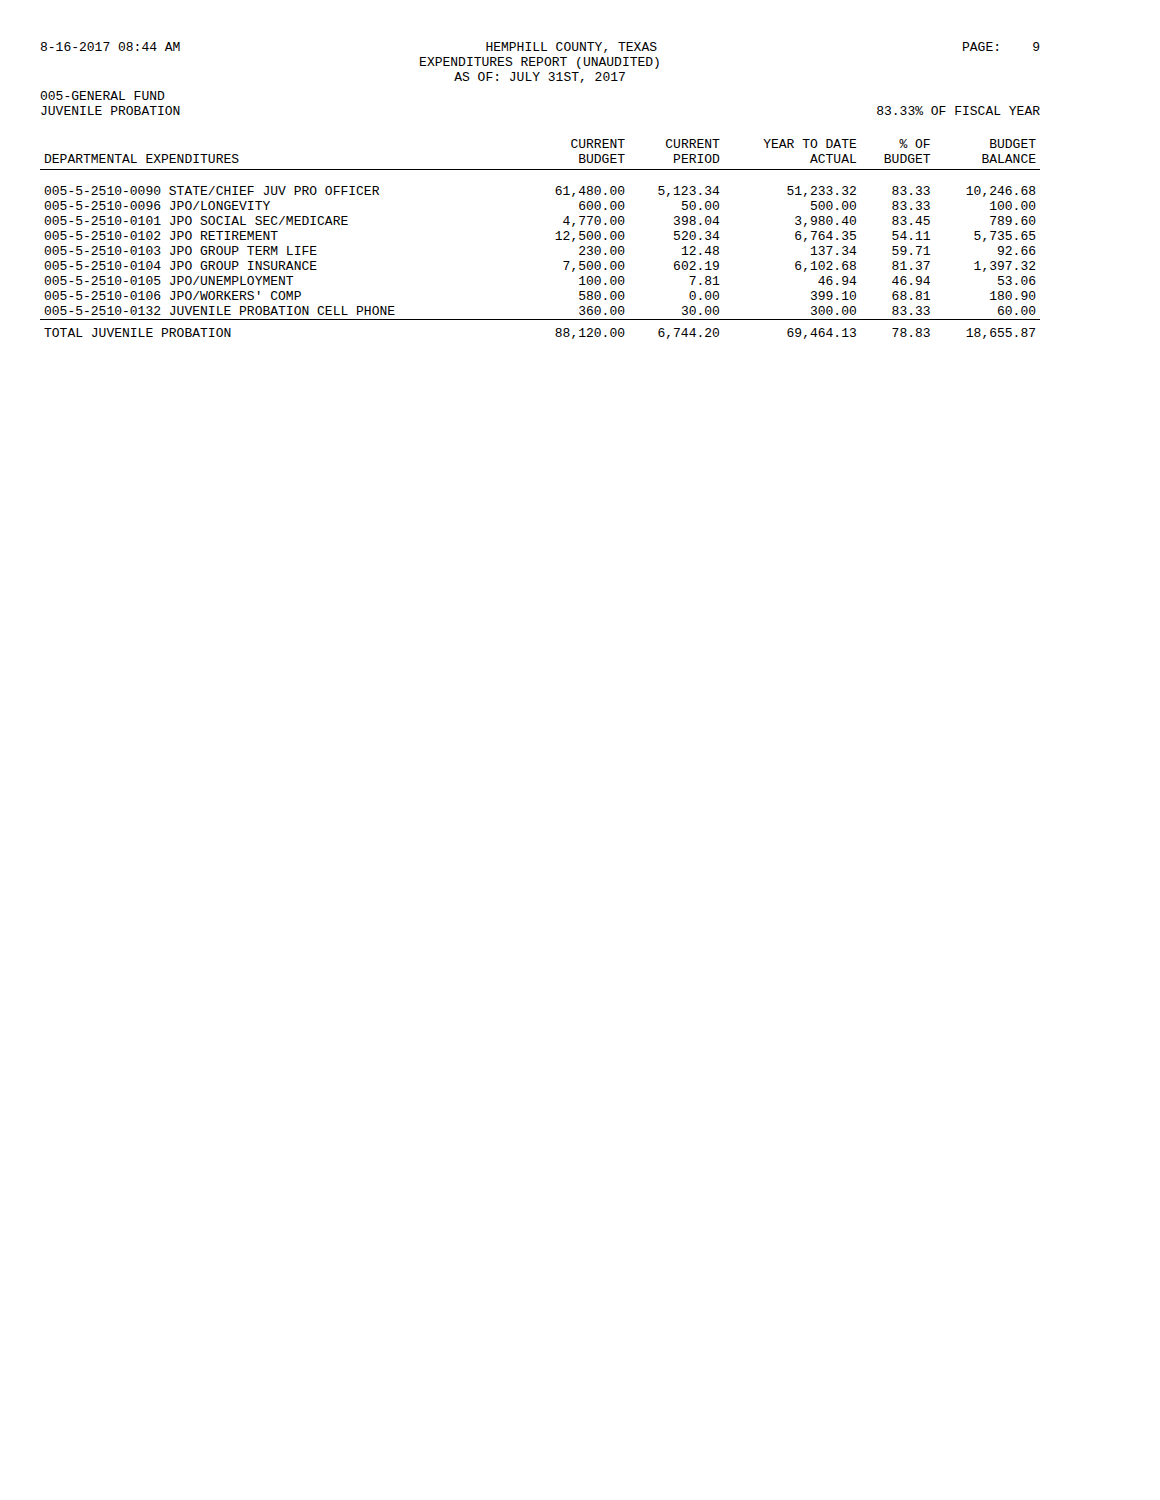8-16-2017 08:44 AM HEMPHILL COUNTY, TEXAS PAGE: 9
EXPENDITURES REPORT (UNAUDITED)
AS OF: JULY 31ST, 2017
005-GENERAL FUND
JUVENILE PROBATION 83.33% OF FISCAL YEAR
| | CURRENT | CURRENT | YEAR TO DATE | % OF | BUDGET |
| --- | --- | --- | --- | --- | --- |
| DEPARTMENTAL EXPENDITURES | BUDGET | PERIOD | ACTUAL | BUDGET | BALANCE |
| 005-5-2510-0090 STATE/CHIEF JUV PRO OFFICER | 61,480.00 | 5,123.34 | 51,233.32 | 83.33 | 10,246.68 |
| 005-5-2510-0096 JPO/LONGEVITY | 600.00 | 50.00 | 500.00 | 83.33 | 100.00 |
| 005-5-2510-0101 JPO SOCIAL SEC/MEDICARE | 4,770.00 | 398.04 | 3,980.40 | 83.45 | 789.60 |
| 005-5-2510-0102 JPO RETIREMENT | 12,500.00 | 520.34 | 6,764.35 | 54.11 | 5,735.65 |
| 005-5-2510-0103 JPO GROUP TERM LIFE | 230.00 | 12.48 | 137.34 | 59.71 | 92.66 |
| 005-5-2510-0104 JPO GROUP INSURANCE | 7,500.00 | 602.19 | 6,102.68 | 81.37 | 1,397.32 |
| 005-5-2510-0105 JPO/UNEMPLOYMENT | 100.00 | 7.81 | 46.94 | 46.94 | 53.06 |
| 005-5-2510-0106 JPO/WORKERS' COMP | 580.00 | 0.00 | 399.10 | 68.81 | 180.90 |
| 005-5-2510-0132 JUVENILE PROBATION CELL PHONE | 360.00 | 30.00 | 300.00 | 83.33 | 60.00 |
| TOTAL JUVENILE PROBATION | 88,120.00 | 6,744.20 | 69,464.13 | 78.83 | 18,655.87 |